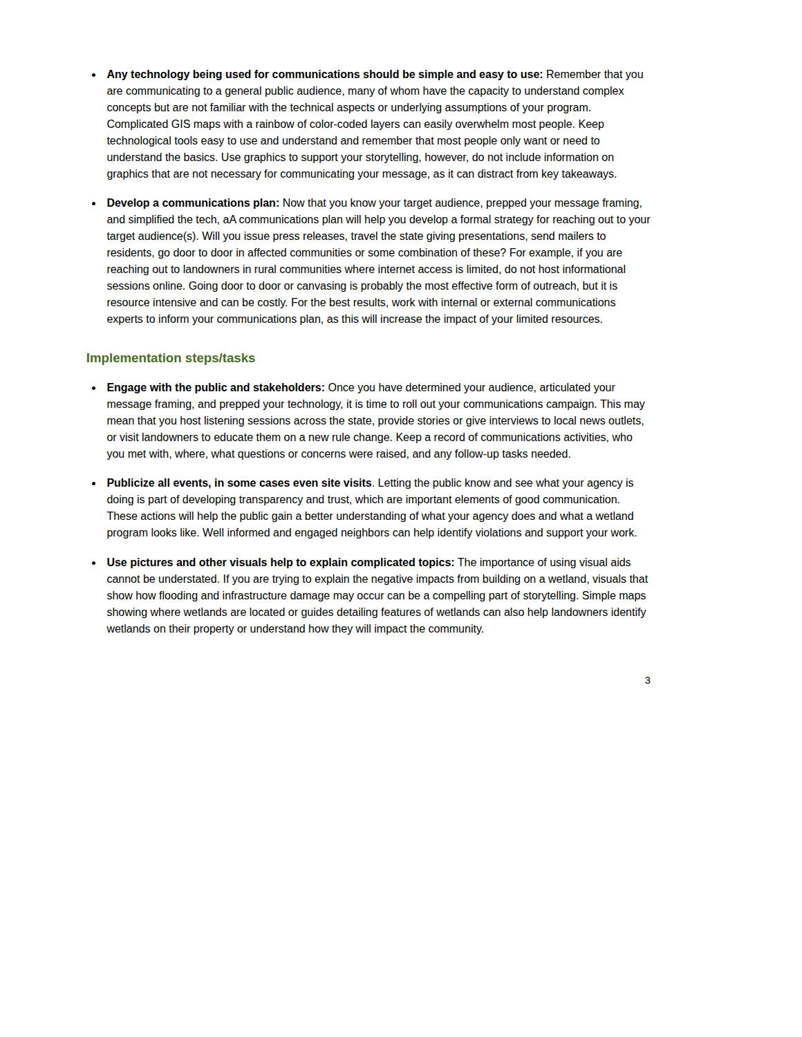Any technology being used for communications should be simple and easy to use: Remember that you are communicating to a general public audience, many of whom have the capacity to understand complex concepts but are not familiar with the technical aspects or underlying assumptions of your program. Complicated GIS maps with a rainbow of color-coded layers can easily overwhelm most people. Keep technological tools easy to use and understand and remember that most people only want or need to understand the basics. Use graphics to support your storytelling, however, do not include information on graphics that are not necessary for communicating your message, as it can distract from key takeaways.
Develop a communications plan: Now that you know your target audience, prepped your message framing, and simplified the tech, aA communications plan will help you develop a formal strategy for reaching out to your target audience(s). Will you issue press releases, travel the state giving presentations, send mailers to residents, go door to door in affected communities or some combination of these? For example, if you are reaching out to landowners in rural communities where internet access is limited, do not host informational sessions online. Going door to door or canvasing is probably the most effective form of outreach, but it is resource intensive and can be costly. For the best results, work with internal or external communications experts to inform your communications plan, as this will increase the impact of your limited resources.
Implementation steps/tasks
Engage with the public and stakeholders: Once you have determined your audience, articulated your message framing, and prepped your technology, it is time to roll out your communications campaign. This may mean that you host listening sessions across the state, provide stories or give interviews to local news outlets, or visit landowners to educate them on a new rule change. Keep a record of communications activities, who you met with, where, what questions or concerns were raised, and any follow-up tasks needed.
Publicize all events, in some cases even site visits. Letting the public know and see what your agency is doing is part of developing transparency and trust, which are important elements of good communication. These actions will help the public gain a better understanding of what your agency does and what a wetland program looks like. Well informed and engaged neighbors can help identify violations and support your work.
Use pictures and other visuals help to explain complicated topics: The importance of using visual aids cannot be understated. If you are trying to explain the negative impacts from building on a wetland, visuals that show how flooding and infrastructure damage may occur can be a compelling part of storytelling. Simple maps showing where wetlands are located or guides detailing features of wetlands can also help landowners identify wetlands on their property or understand how they will impact the community.
3